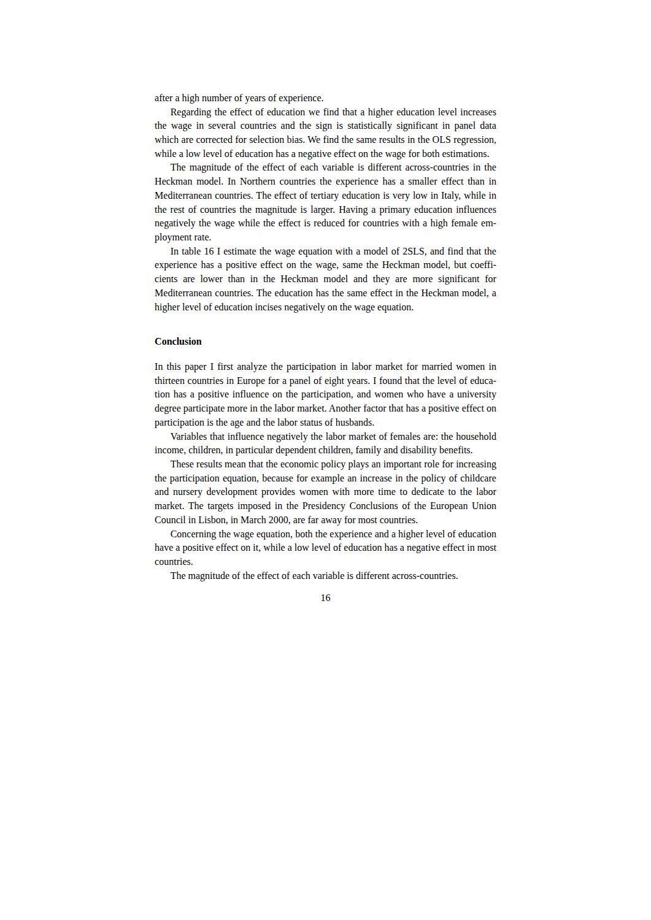after a high number of years of experience.
Regarding the effect of education we find that a higher education level increases the wage in several countries and the sign is statistically significant in panel data which are corrected for selection bias. We find the same results in the OLS regression, while a low level of education has a negative effect on the wage for both estimations.
The magnitude of the effect of each variable is different across-countries in the Heckman model. In Northern countries the experience has a smaller effect than in Mediterranean countries. The effect of tertiary education is very low in Italy, while in the rest of countries the magnitude is larger. Having a primary education influences negatively the wage while the effect is reduced for countries with a high female employment rate.
In table 16 I estimate the wage equation with a model of 2SLS, and find that the experience has a positive effect on the wage, same the Heckman model, but coefficients are lower than in the Heckman model and they are more significant for Mediterranean countries. The education has the same effect in the Heckman model, a higher level of education incises negatively on the wage equation.
Conclusion
In this paper I first analyze the participation in labor market for married women in thirteen countries in Europe for a panel of eight years. I found that the level of education has a positive influence on the participation, and women who have a university degree participate more in the labor market. Another factor that has a positive effect on participation is the age and the labor status of husbands.
Variables that influence negatively the labor market of females are: the household income, children, in particular dependent children, family and disability benefits.
These results mean that the economic policy plays an important role for increasing the participation equation, because for example an increase in the policy of childcare and nursery development provides women with more time to dedicate to the labor market. The targets imposed in the Presidency Conclusions of the European Union Council in Lisbon, in March 2000, are far away for most countries.
Concerning the wage equation, both the experience and a higher level of education have a positive effect on it, while a low level of education has a negative effect in most countries.
The magnitude of the effect of each variable is different across-countries.
16